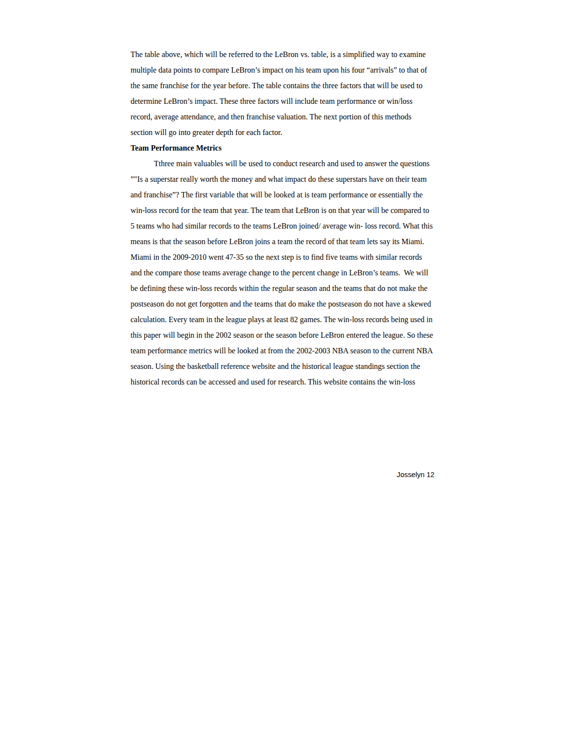The table above, which will be referred to the LeBron vs. table, is a simplified way to examine multiple data points to compare LeBron’s impact on his team upon his four “arrivals” to that of the same franchise for the year before. The table contains the three factors that will be used to determine LeBron’s impact. These three factors will include team performance or win/loss record, average attendance, and then franchise valuation. The next portion of this methods section will go into greater depth for each factor.
Team Performance Metrics
Tthree main valuables will be used to conduct research and used to answer the questions ”"Is a superstar really worth the money and what impact do these superstars have on their team and franchise”? The first variable that will be looked at is team performance or essentially the win-loss record for the team that year. The team that LeBron is on that year will be compared to 5 teams who had similar records to the teams LeBron joined/ average win- loss record. What this means is that the season before LeBron joins a team the record of that team lets say its Miami. Miami in the 2009-2010 went 47-35 so the next step is to find five teams with similar records and the compare those teams average change to the percent change in LeBron’s teams. We will be defining these win-loss records within the regular season and the teams that do not make the postseason do not get forgotten and the teams that do make the postseason do not have a skewed calculation. Every team in the league plays at least 82 games. The win-loss records being used in this paper will begin in the 2002 season or the season before LeBron entered the league. So these team performance metrics will be looked at from the 2002-2003 NBA season to the current NBA season. Using the basketball reference website and the historical league standings section the historical records can be accessed and used for research. This website contains the win-loss
Josselyn 12